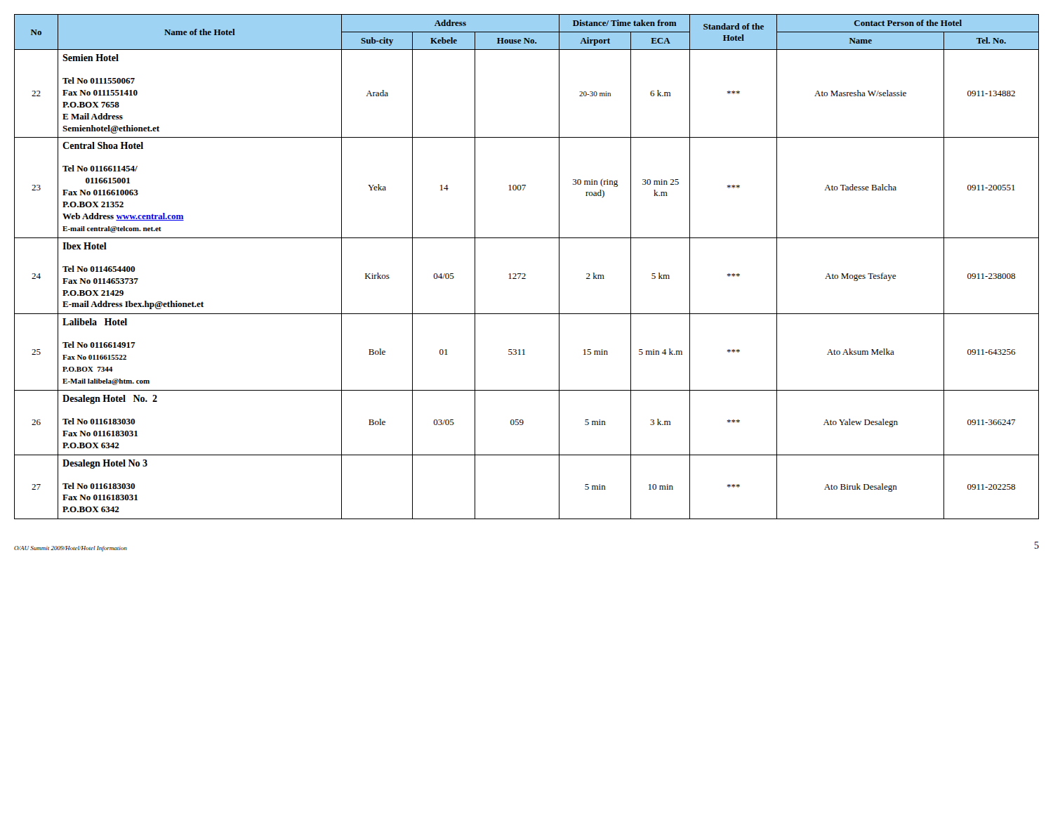| No | Name of the Hotel | Address | Distance/ Time taken from | Standard of the Hotel | Contact Person of the Hotel |
| --- | --- | --- | --- | --- | --- |
| Sub-city | Kebele | House No. | Airport | ECA | Name | Tel. No. |
| 22 | Semien Hotel Tel No 0111550067 Fax No 0111551410 P.O.BOX 7658 E Mail Address Semienhotel@ethionet.et | Arada | | | 20-30 min | 6 k.m | *** | Ato Masresha W/selassie | 0911-134882 |
| 23 | Central Shoa Hotel Tel No 0116611454/ 0116615001 Fax No 0116610063 P.O.BOX 21352 Web Address www.central.com E-mail central@telcom. net.et | Yeka | 14 | 1007 | 30 min (ring road) | 30 min 25 k.m | *** | Ato Tadesse Balcha | 0911-200551 |
| 24 | Ibex Hotel Tel No 0114654400 Fax No 0114653737 P.O.BOX 21429 E-mail Address Ibex.hp@ethionet.et | Kirkos | 04/05 | 1272 | 2 km | 5 km | *** | Ato Moges Tesfaye | 0911-238008 |
| 25 | Lalibela Hotel Tel No 0116614917 Fax No 0116615522 P.O.BOX 7344 E-Mail lalibela@htm. com | Bole | 01 | 5311 | 15 min | 5 min 4 k.m | *** | Ato Aksum Melka | 0911-643256 |
| 26 | Desalegn Hotel No. 2 Tel No 0116183030 Fax No 0116183031 P.O.BOX 6342 | Bole | 03/05 | 059 | 5 min | 3 k.m | *** | Ato Yalew Desalegn | 0911-366247 |
| 27 | Desalegn Hotel No 3 Tel No 0116183030 Fax No 0116183031 P.O.BOX 6342 | | | | 5 min | 10 min | *** | Ato Biruk Desalegn | 0911-202258 |
O/AU Summit 2009/Hotel/Hotel Information 5